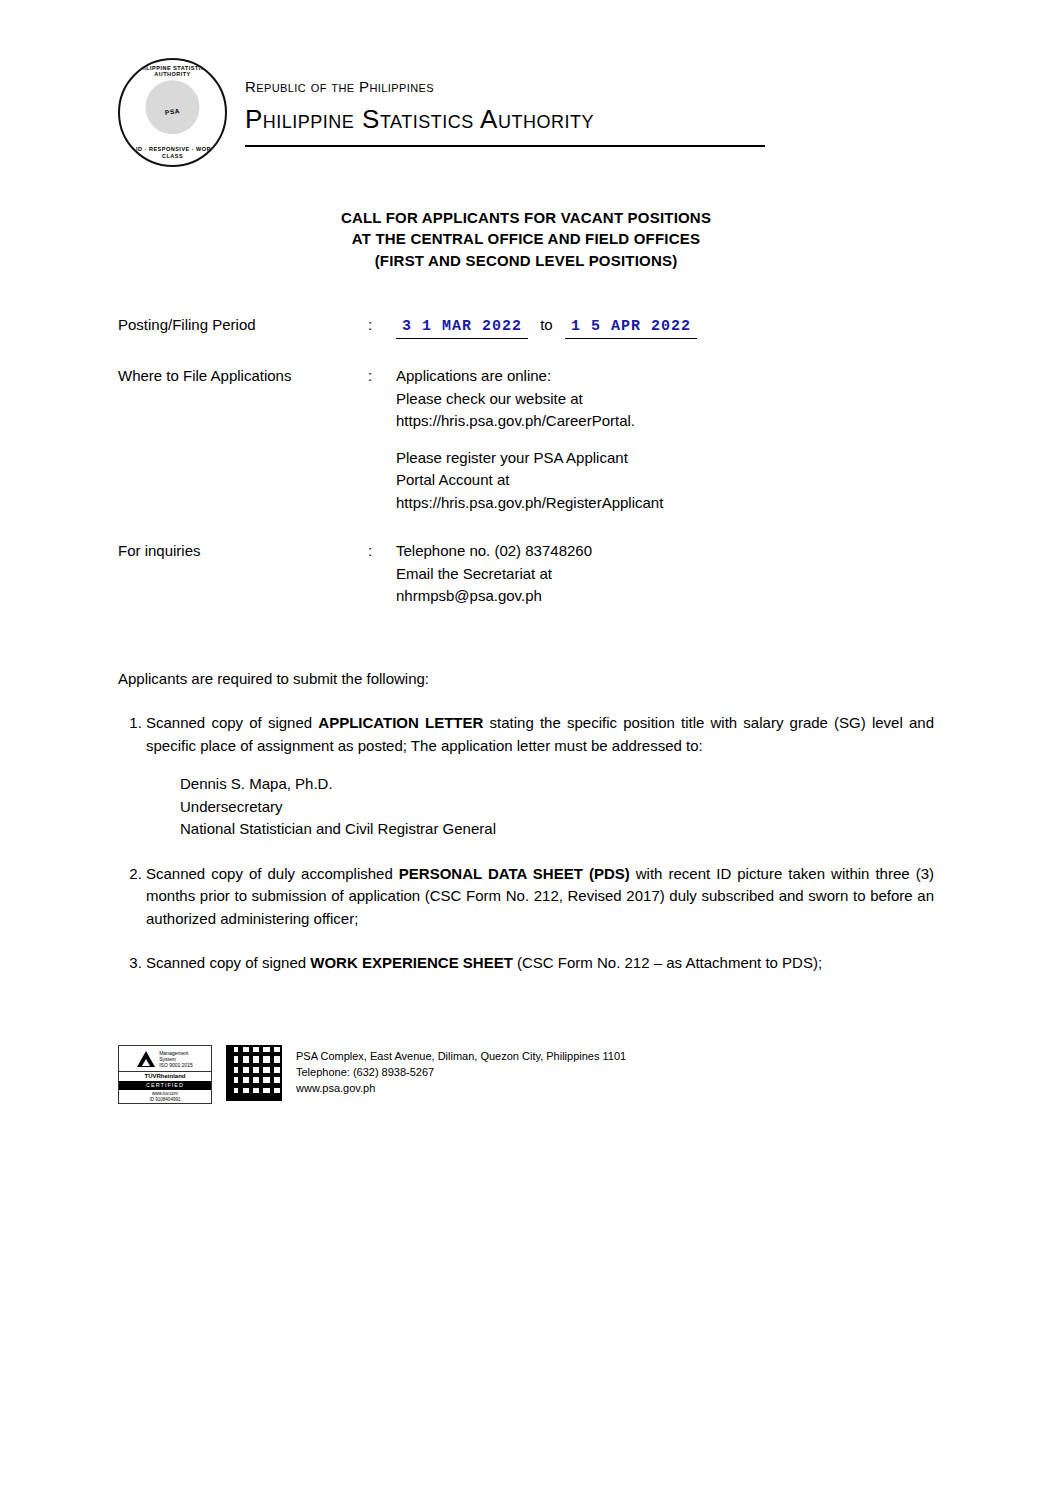Philippine Statistics Authority
PSA
Solid · Responsive · World-class
Republic of the Philippines
Philippine Statistics Authority
CALL FOR APPLICANTS FOR VACANT POSITIONS
AT THE CENTRAL OFFICE AND FIELD OFFICES
(FIRST AND SECOND LEVEL POSITIONS)
| Posting/Filing Period | : | 3 1 MAR 2022 to 1 5 APR 2022 |
| Where to File Applications | : | Applications are online: Please check our website at https://hris.psa.gov.ph/CareerPortal. Please register your PSA Applicant Portal Account at https://hris.psa.gov.ph/RegisterApplicant |
| For inquiries | : | Telephone no. (02) 83748260 Email the Secretariat at nhrmpsb@psa.gov.ph |
Applicants are required to submit the following:
Scanned copy of signed APPLICATION LETTER stating the specific position title with salary grade (SG) level and specific place of assignment as posted; The application letter must be addressed to:
Dennis S. Mapa, Ph.D.
Undersecretary
National Statistician and Civil Registrar General
Scanned copy of duly accomplished PERSONAL DATA SHEET (PDS) with recent ID picture taken within three (3) months prior to submission of application (CSC Form No. 212, Revised 2017) duly subscribed and sworn to before an authorized administering officer;
Scanned copy of signed WORK EXPERIENCE SHEET (CSC Form No. 212 – as Attachment to PDS);
Management
System
ISO 9001:2015
TÜVRheinland
CERTIFIED
www.tuv.com
ID 9108404991
PSA Complex, East Avenue, Diliman, Quezon City, Philippines 1101
Telephone: (632) 8938-5267
www.psa.gov.ph